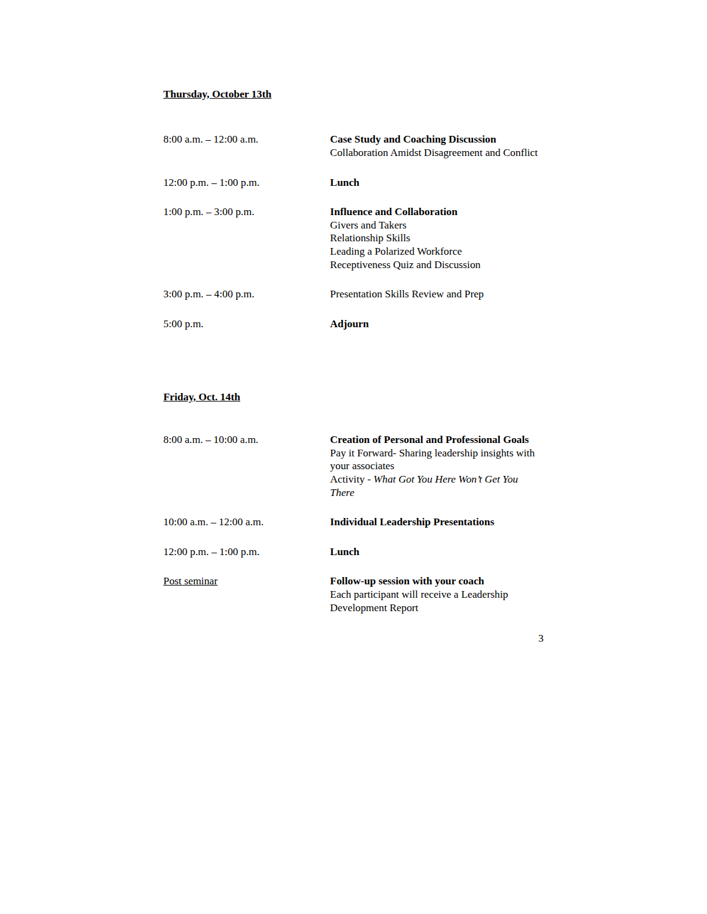Thursday, October 13th
| 8:00 a.m. – 12:00 a.m. | Case Study and Coaching Discussion Collaboration Amidst Disagreement and Conflict |
| 12:00 p.m. – 1:00 p.m. | Lunch |
| 1:00 p.m. – 3:00 p.m. | Influence and Collaboration Givers and Takers Relationship Skills Leading a Polarized Workforce Receptiveness Quiz and Discussion |
| 3:00 p.m. – 4:00 p.m. | Presentation Skills Review and Prep |
| 5:00 p.m. | Adjourn |
Friday, Oct. 14th
| 8:00 a.m. – 10:00 a.m. | Creation of Personal and Professional Goals Pay it Forward- Sharing leadership insights with your associates Activity - What Got You Here Won’t Get You There |
| 10:00 a.m. – 12:00 a.m. | Individual Leadership Presentations |
| 12:00 p.m. – 1:00 p.m. | Lunch |
| Post seminar | Follow-up session with your coach Each participant will receive a Leadership Development Report |
3